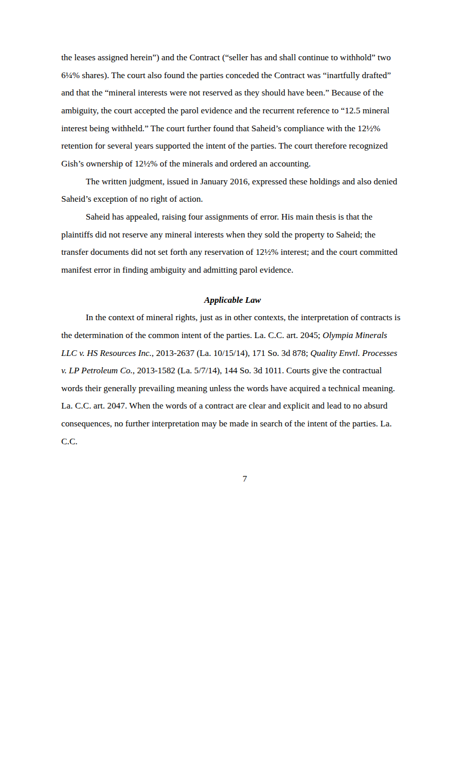the leases assigned herein”) and the Contract (“seller has and shall continue to withhold” two 6¼% shares). The court also found the parties conceded the Contract was “inartfully drafted” and that the “mineral interests were not reserved as they should have been.” Because of the ambiguity, the court accepted the parol evidence and the recurrent reference to “12.5 mineral interest being withheld.” The court further found that Saheid’s compliance with the 12½% retention for several years supported the intent of the parties. The court therefore recognized Gish’s ownership of 12½% of the minerals and ordered an accounting.
The written judgment, issued in January 2016, expressed these holdings and also denied Saheid’s exception of no right of action.
Saheid has appealed, raising four assignments of error. His main thesis is that the plaintiffs did not reserve any mineral interests when they sold the property to Saheid; the transfer documents did not set forth any reservation of 12½% interest; and the court committed manifest error in finding ambiguity and admitting parol evidence.
Applicable Law
In the context of mineral rights, just as in other contexts, the interpretation of contracts is the determination of the common intent of the parties. La. C.C. art. 2045; Olympia Minerals LLC v. HS Resources Inc., 2013-2637 (La. 10/15/14), 171 So. 3d 878; Quality Envtl. Processes v. LP Petroleum Co., 2013-1582 (La. 5/7/14), 144 So. 3d 1011. Courts give the contractual words their generally prevailing meaning unless the words have acquired a technical meaning. La. C.C. art. 2047. When the words of a contract are clear and explicit and lead to no absurd consequences, no further interpretation may be made in search of the intent of the parties. La. C.C.
7